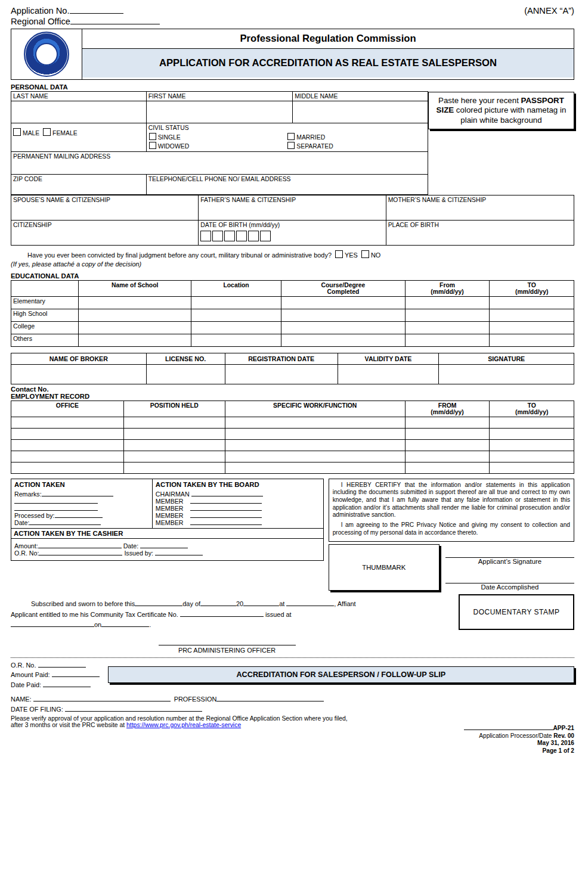Application No.
Regional Office
(ANNEX “A”)
Professional Regulation Commission
APPLICATION FOR ACCREDITATION AS REAL ESTATE SALESPERSON
PERSONAL DATA
| LAST NAME | FIRST NAME | MIDDLE NAME | Paste here your recent PASSPORT SIZE colored picture with nametag in plain white background |
| MALE FEMALE | CIVIL STATUS / SINGLE / MARRIED / / WIDOWED / SEPARATED / |
| PERMANENT MAILING ADDRESS |
| ZIP CODE | TELEPHONE/CELL PHONE NO/ EMAIL ADDRESS |
| SPOUSE’S NAME & CITIZENSHIP | FATHER’S NAME & CITIZENSHIP | MOTHER’S NAME & CITIZENSHIP |
| CITIZENSHIP | DATE OF BIRTH (mm/dd/yy) | PLACE OF BIRTH |
Have you ever been convicted by final judgment before any court, military tribunal or administrative body? YES NO
(If yes, please attaché a copy of the decision)
EDUCATIONAL DATA
| | Name of School | Location | Course/Degree Completed | From (mm/dd/yy) | TO (mm/dd/yy) |
| --- | --- | --- | --- | --- | --- |
| Elementary | | | | | |
| High School | | | | | |
| College | | | | | |
| Others | | | | | |
| NAME OF BROKER | LICENSE NO. | REGISTRATION DATE | VALIDITY DATE | SIGNATURE |
| --- | --- | --- | --- | --- |
Contact No.
EMPLOYMENT RECORD
| OFFICE | POSITION HELD | SPECIFIC WORK/FUNCTION | FROM (mm/dd/yy) | TO (mm/dd/yy) |
| --- | --- | --- | --- | --- |
ACTION TAKEN
Remarks:
Processed by:
Date:
ACTION TAKEN BY THE BOARD
CHAIRMAN
MEMBER
MEMBER
MEMBER
MEMBER
ACTION TAKEN BY THE CASHIER
Amount: Date:
O.R. No: Issued by:
I HEREBY CERTIFY that the information and/or statements in this application including the documents submitted in support thereof are all true and correct to my own knowledge, and that I am fully aware that any false information or statement in this application and/or it’s attachments shall render me liable for criminal prosecution and/or administrative sanction.
I am agreeing to the PRC Privacy Notice and giving my consent to collection and processing of my personal data in accordance thereto.
THUMBMARK
Applicant’s Signature
Date Accomplished
Subscribed and sworn to before this day of 20 at , Affiant
Applicant entitled to me his Community Tax Certificate No. issued at
on .
PRC ADMINISTERING OFFICER
DOCUMENTARY STAMP
O.R. No.
Amount Paid:
Date Paid:
ACCREDITATION FOR SALESPERSON / FOLLOW-UP SLIP
NAME: PROFESSION
DATE OF FILING:
Please verify approval of your application and resolution number at the Regional Office Application Section where you filed,
after 3 months or visit the PRC website at https://www.prc.gov.ph/real-estate-service
APP-21
Application Processor/Date Rev. 00
May 31, 2016
Page 1 of 2